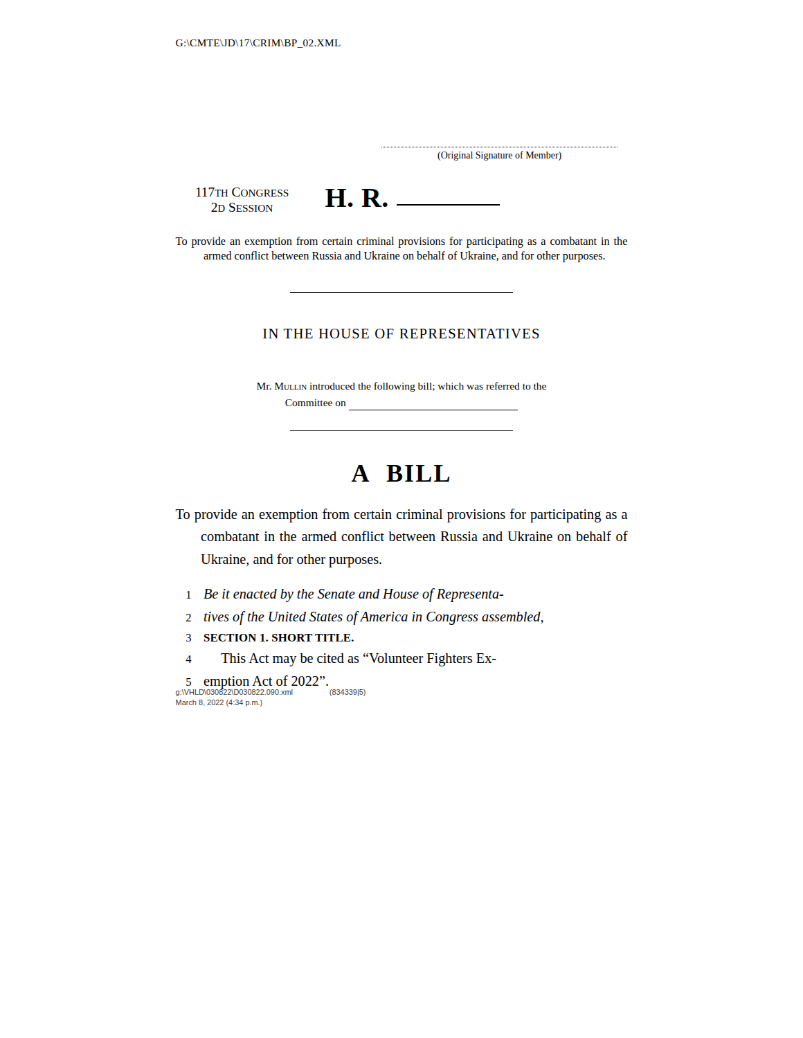G:\CMTE\JD\17\CRIM\BP_02.XML
(Original Signature of Member)
117TH CONGRESS 2D SESSION
H. R.
To provide an exemption from certain criminal provisions for participating as a combatant in the armed conflict between Russia and Ukraine on behalf of Ukraine, and for other purposes.
IN THE HOUSE OF REPRESENTATIVES
Mr. Mullin introduced the following bill; which was referred to the Committee on
A BILL
To provide an exemption from certain criminal provisions for participating as a combatant in the armed conflict between Russia and Ukraine on behalf of Ukraine, and for other purposes.
1
Be it enacted by the Senate and House of Representa-
2
tives of the United States of America in Congress assembled,
3
SECTION 1. SHORT TITLE.
4
This Act may be cited as “Volunteer Fighters Ex-
5
emption Act of 2022”.
g:\VHLD\030822\D030822.090.xml (834339|5) March 8, 2022 (4:34 p.m.)